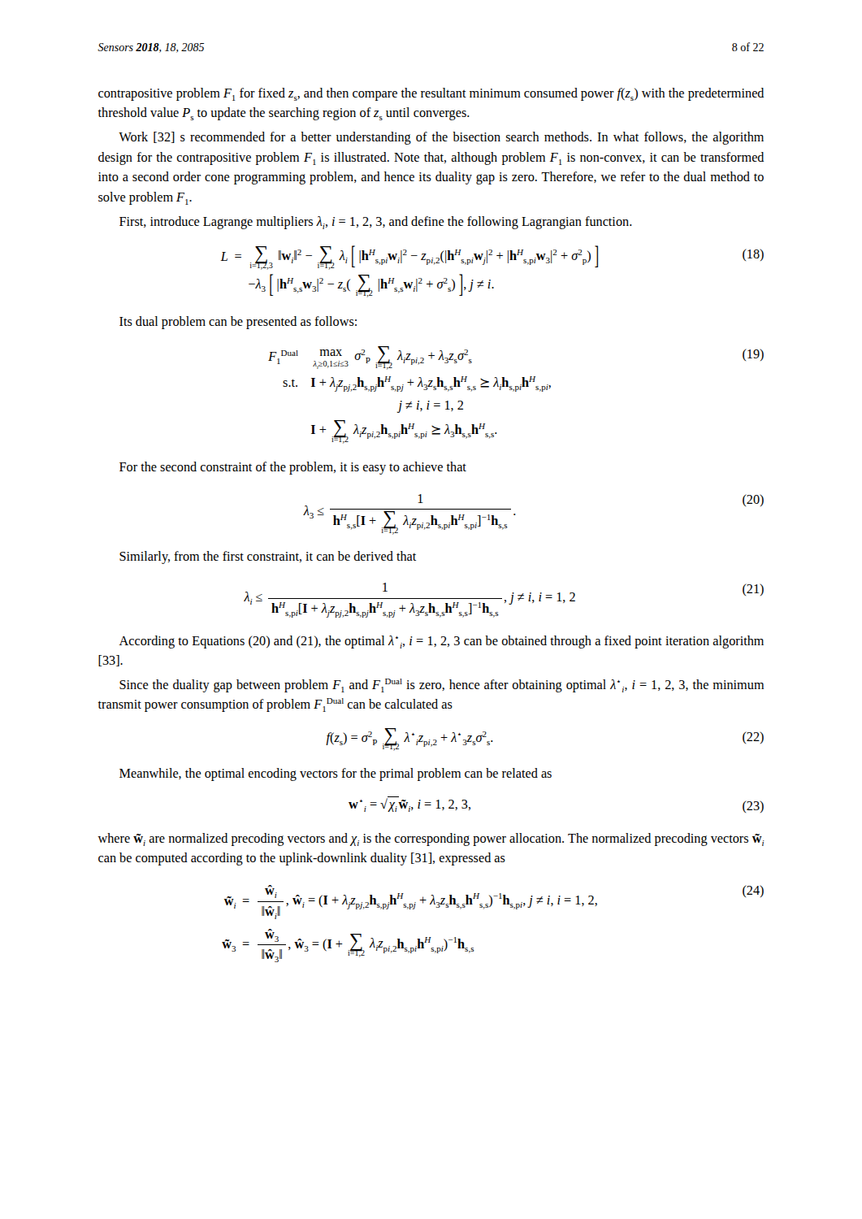Sensors 2018, 18, 2085 8 of 22
contrapositive problem F1 for fixed zs, and then compare the resultant minimum consumed power f(zs) with the predetermined threshold value Ps to update the searching region of zs until converges.
Work [32] s recommended for a better understanding of the bisection search methods. In what follows, the algorithm design for the contrapositive problem F1 is illustrated. Note that, although problem F1 is non-convex, it can be transformed into a second order cone programming problem, and hence its duality gap is zero. Therefore, we refer to the dual method to solve problem F1.
First, introduce Lagrange multipliers λi, i = 1, 2, 3, and define the following Lagrangian function.
| L | = | ∑ i=1,2,3 ‖ w i ‖ 2 − ∑ i=1,2 λ i [ / h H s,p i w i / 2 − z p i ,2 (/ h H s,p i w j / 2 + / h H s,p i w 3 / 2 + σ 2 p ) ] |
| | | − λ 3 [ / h H s,s w 3 / 2 − z s ( ∑ i=1,2 / h H s,s w i / 2 + σ 2 s ) ] , j ≠ i . |
(18)
Its dual problem can be presented as follows:
| F 1 Dual | | max λ i ≥0,1≤ i ≤3 σ 2 P ∑ i=1,2 λ i z p i ,2 + λ 3 z s σ 2 s |
| s.t. | | I + λ j z p j ,2 h s,p j h H s,p j + λ 3 z s h s,s h H s,s ⪰ λ i h s,p i h H s,p i , |
| | | j ≠ i , i = 1, 2 |
| | | I + ∑ i=1,2 λ i z p i ,2 h s,p i h H s,p i ⪰ λ 3 h s,s h H s,s . |
(19)
For the second constraint of the problem, it is easy to achieve that
λ3 ≤ 1 hHs,s[I + ∑i=1,2 λizpi,2hs,pihHs,pi]−1hs,s .
(20)
Similarly, from the first constraint, it can be derived that
λi ≤ 1 hHs,pi[I + λjzpj,2hs,pjhHs,pj + λ3zshs,shHs,s]−1hs,s , j ≠ i, i = 1, 2
(21)
According to Equations (20) and (21), the optimal λ⋆i, i = 1, 2, 3 can be obtained through a fixed point iteration algorithm [33].
Since the duality gap between problem F1 and F1Dual is zero, hence after obtaining optimal λ⋆i, i = 1, 2, 3, the minimum transmit power consumption of problem F1Dual can be calculated as
f(zs) = σ2P ∑i=1,2 λ⋆izpi,2 + λ⋆3zsσ2s.
(22)
Meanwhile, the optimal encoding vectors for the primal problem can be related as
w⋆i = √χi w̃i, i = 1, 2, 3,
(23)
where w̃i are normalized precoding vectors and χi is the corresponding power allocation. The normalized precoding vectors w̃i can be computed according to the uplink-downlink duality [31], expressed as
| w̃ i | = | ŵ i ‖ ŵ i ‖ , ŵ i = ( I + λ j z p j ,2 h s,p j h H s,p j + λ 3 z s h s,s h H s,s ) −1 h s,p i , j ≠ i , i = 1, 2, |
| w̃ 3 | = | ŵ 3 ‖ ŵ 3 ‖ , ŵ 3 = ( I + ∑ i=1,2 λ i z p i ,2 h s,p i h H s,p i ) −1 h s,s |
(24)